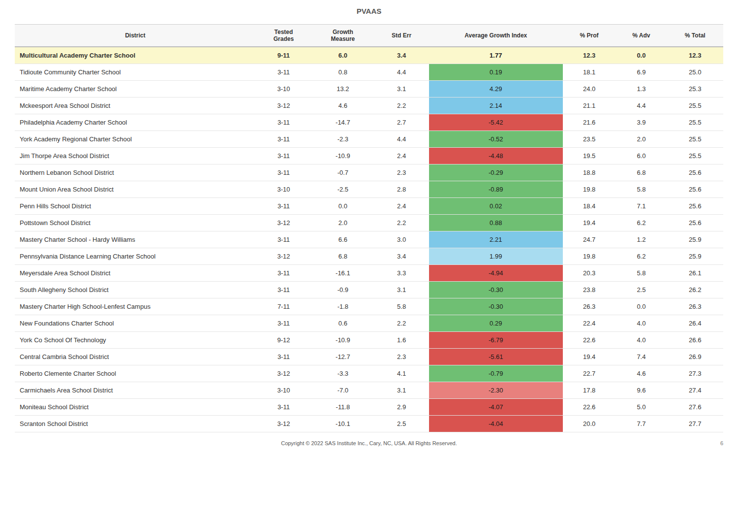PVAAS
| District | Tested Grades | Growth Measure | Std Err | Average Growth Index | % Prof | % Adv | % Total |
| --- | --- | --- | --- | --- | --- | --- | --- |
| Multicultural Academy Charter School | 9-11 | 6.0 | 3.4 | 1.77 | 12.3 | 0.0 | 12.3 |
| Tidioute Community Charter School | 3-11 | 0.8 | 4.4 | 0.19 | 18.1 | 6.9 | 25.0 |
| Maritime Academy Charter School | 3-10 | 13.2 | 3.1 | 4.29 | 24.0 | 1.3 | 25.3 |
| Mckeesport Area School District | 3-12 | 4.6 | 2.2 | 2.14 | 21.1 | 4.4 | 25.5 |
| Philadelphia Academy Charter School | 3-11 | -14.7 | 2.7 | -5.42 | 21.6 | 3.9 | 25.5 |
| York Academy Regional Charter School | 3-11 | -2.3 | 4.4 | -0.52 | 23.5 | 2.0 | 25.5 |
| Jim Thorpe Area School District | 3-11 | -10.9 | 2.4 | -4.48 | 19.5 | 6.0 | 25.5 |
| Northern Lebanon School District | 3-11 | -0.7 | 2.3 | -0.29 | 18.8 | 6.8 | 25.6 |
| Mount Union Area School District | 3-10 | -2.5 | 2.8 | -0.89 | 19.8 | 5.8 | 25.6 |
| Penn Hills School District | 3-11 | 0.0 | 2.4 | 0.02 | 18.4 | 7.1 | 25.6 |
| Pottstown School District | 3-12 | 2.0 | 2.2 | 0.88 | 19.4 | 6.2 | 25.6 |
| Mastery Charter School - Hardy Williams | 3-11 | 6.6 | 3.0 | 2.21 | 24.7 | 1.2 | 25.9 |
| Pennsylvania Distance Learning Charter School | 3-12 | 6.8 | 3.4 | 1.99 | 19.8 | 6.2 | 25.9 |
| Meyersdale Area School District | 3-11 | -16.1 | 3.3 | -4.94 | 20.3 | 5.8 | 26.1 |
| South Allegheny School District | 3-11 | -0.9 | 3.1 | -0.30 | 23.8 | 2.5 | 26.2 |
| Mastery Charter High School-Lenfest Campus | 7-11 | -1.8 | 5.8 | -0.30 | 26.3 | 0.0 | 26.3 |
| New Foundations Charter School | 3-11 | 0.6 | 2.2 | 0.29 | 22.4 | 4.0 | 26.4 |
| York Co School Of Technology | 9-12 | -10.9 | 1.6 | -6.79 | 22.6 | 4.0 | 26.6 |
| Central Cambria School District | 3-11 | -12.7 | 2.3 | -5.61 | 19.4 | 7.4 | 26.9 |
| Roberto Clemente Charter School | 3-12 | -3.3 | 4.1 | -0.79 | 22.7 | 4.6 | 27.3 |
| Carmichaels Area School District | 3-10 | -7.0 | 3.1 | -2.30 | 17.8 | 9.6 | 27.4 |
| Moniteau School District | 3-11 | -11.8 | 2.9 | -4.07 | 22.6 | 5.0 | 27.6 |
| Scranton School District | 3-12 | -10.1 | 2.5 | -4.04 | 20.0 | 7.7 | 27.7 |
Copyright © 2022 SAS Institute Inc., Cary, NC, USA. All Rights Reserved. 6